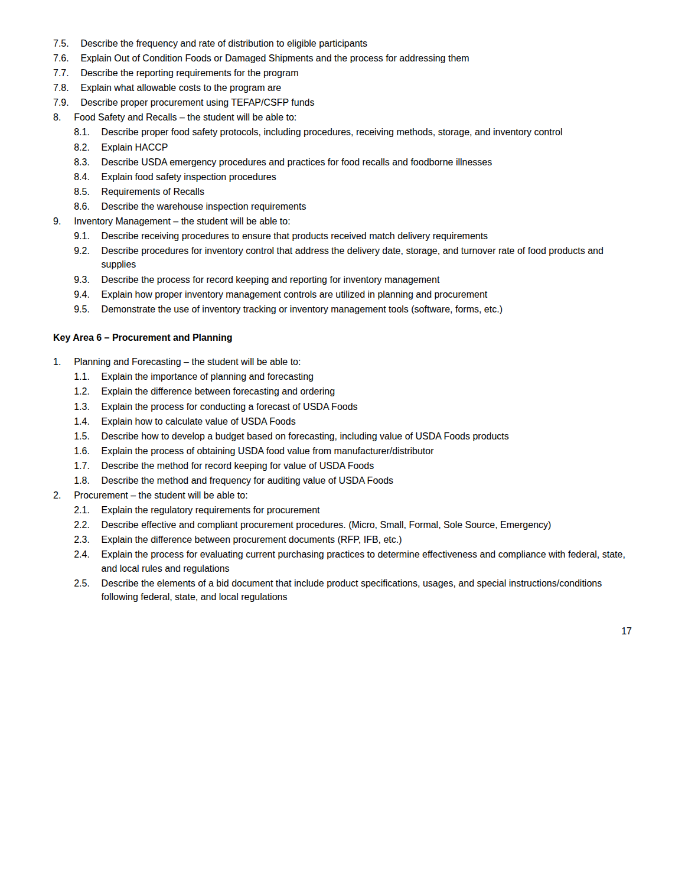7.5. Describe the frequency and rate of distribution to eligible participants
7.6. Explain Out of Condition Foods or Damaged Shipments and the process for addressing them
7.7. Describe the reporting requirements for the program
7.8. Explain what allowable costs to the program are
7.9. Describe proper procurement using TEFAP/CSFP funds
8. Food Safety and Recalls – the student will be able to:
8.1. Describe proper food safety protocols, including procedures, receiving methods, storage, and inventory control
8.2. Explain HACCP
8.3. Describe USDA emergency procedures and practices for food recalls and foodborne illnesses
8.4. Explain food safety inspection procedures
8.5. Requirements of Recalls
8.6. Describe the warehouse inspection requirements
9. Inventory Management – the student will be able to:
9.1. Describe receiving procedures to ensure that products received match delivery requirements
9.2. Describe procedures for inventory control that address the delivery date, storage, and turnover rate of food products and supplies
9.3. Describe the process for record keeping and reporting for inventory management
9.4. Explain how proper inventory management controls are utilized in planning and procurement
9.5. Demonstrate the use of inventory tracking or inventory management tools (software, forms, etc.)
Key Area 6 – Procurement and Planning
1. Planning and Forecasting – the student will be able to:
1.1. Explain the importance of planning and forecasting
1.2. Explain the difference between forecasting and ordering
1.3. Explain the process for conducting a forecast of USDA Foods
1.4. Explain how to calculate value of USDA Foods
1.5. Describe how to develop a budget based on forecasting, including value of USDA Foods products
1.6. Explain the process of obtaining USDA food value from manufacturer/distributor
1.7. Describe the method for record keeping for value of USDA Foods
1.8. Describe the method and frequency for auditing value of USDA Foods
2. Procurement – the student will be able to:
2.1. Explain the regulatory requirements for procurement
2.2. Describe effective and compliant procurement procedures. (Micro, Small, Formal, Sole Source, Emergency)
2.3. Explain the difference between procurement documents (RFP, IFB, etc.)
2.4. Explain the process for evaluating current purchasing practices to determine effectiveness and compliance with federal, state, and local rules and regulations
2.5. Describe the elements of a bid document that include product specifications, usages, and special instructions/conditions following federal, state, and local regulations
17